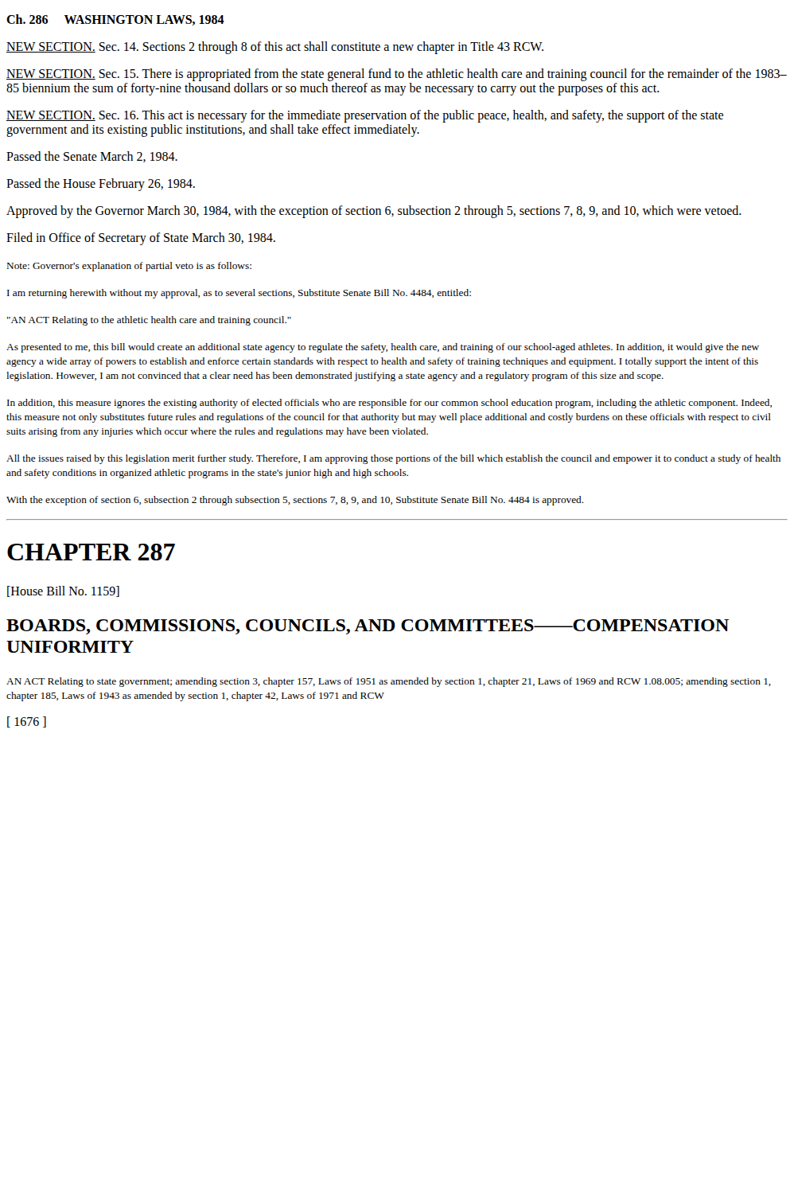Ch. 286 WASHINGTON LAWS, 1984
NEW SECTION. Sec. 14. Sections 2 through 8 of this act shall constitute a new chapter in Title 43 RCW.
NEW SECTION. Sec. 15. There is appropriated from the state general fund to the athletic health care and training council for the remainder of the 1983–85 biennium the sum of forty-nine thousand dollars or so much thereof as may be necessary to carry out the purposes of this act.
NEW SECTION. Sec. 16. This act is necessary for the immediate preservation of the public peace, health, and safety, the support of the state government and its existing public institutions, and shall take effect immediately.
Passed the Senate March 2, 1984.
Passed the House February 26, 1984.
Approved by the Governor March 30, 1984, with the exception of section 6, subsection 2 through 5, sections 7, 8, 9, and 10, which were vetoed.
Filed in Office of Secretary of State March 30, 1984.
Note: Governor's explanation of partial veto is as follows:
I am returning herewith without my approval, as to several sections, Substitute Senate Bill No. 4484, entitled:
"AN ACT Relating to the athletic health care and training council."
As presented to me, this bill would create an additional state agency to regulate the safety, health care, and training of our school-aged athletes. In addition, it would give the new agency a wide array of powers to establish and enforce certain standards with respect to health and safety of training techniques and equipment. I totally support the intent of this legislation. However, I am not convinced that a clear need has been demonstrated justifying a state agency and a regulatory program of this size and scope.
In addition, this measure ignores the existing authority of elected officials who are responsible for our common school education program, including the athletic component. Indeed, this measure not only substitutes future rules and regulations of the council for that authority but may well place additional and costly burdens on these officials with respect to civil suits arising from any injuries which occur where the rules and regulations may have been violated.
All the issues raised by this legislation merit further study. Therefore, I am approving those portions of the bill which establish the council and empower it to conduct a study of health and safety conditions in organized athletic programs in the state's junior high and high schools.
With the exception of section 6, subsection 2 through subsection 5, sections 7, 8, 9, and 10, Substitute Senate Bill No. 4484 is approved.
CHAPTER 287
[House Bill No. 1159]
BOARDS, COMMISSIONS, COUNCILS, AND COMMITTEES——COMPENSATION UNIFORMITY
AN ACT Relating to state government; amending section 3, chapter 157, Laws of 1951 as amended by section 1, chapter 21, Laws of 1969 and RCW 1.08.005; amending section 1, chapter 185, Laws of 1943 as amended by section 1, chapter 42, Laws of 1971 and RCW
[ 1676 ]